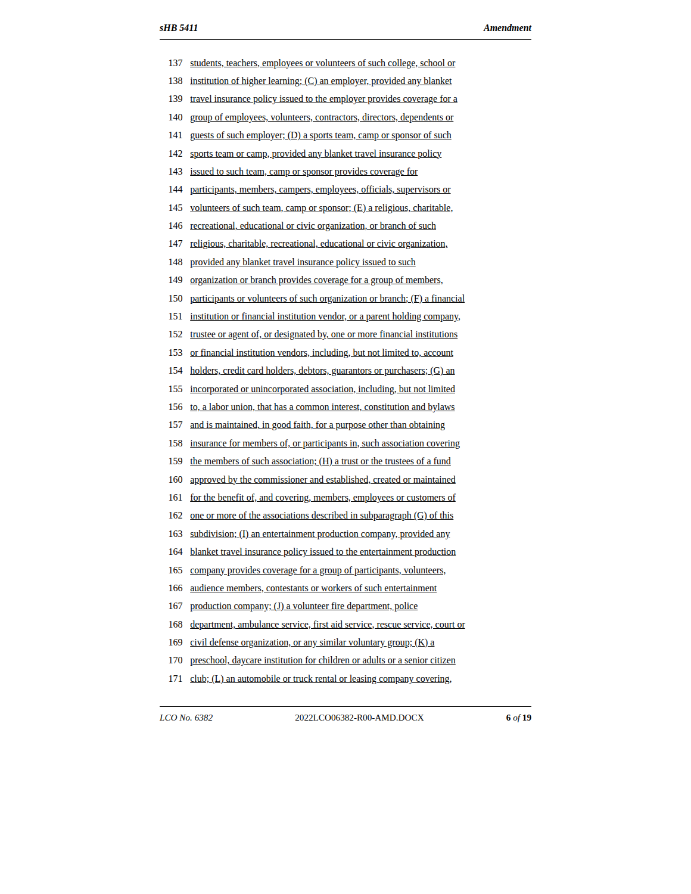sHB 5411 Amendment
students, teachers, employees or volunteers of such college, school or
institution of higher learning; (C) an employer, provided any blanket
travel insurance policy issued to the employer provides coverage for a
group of employees, volunteers, contractors, directors, dependents or
guests of such employer; (D) a sports team, camp or sponsor of such
sports team or camp, provided any blanket travel insurance policy
issued to such team, camp or sponsor provides coverage for
participants, members, campers, employees, officials, supervisors or
volunteers of such team, camp or sponsor; (E) a religious, charitable,
recreational, educational or civic organization, or branch of such
religious, charitable, recreational, educational or civic organization,
provided any blanket travel insurance policy issued to such
organization or branch provides coverage for a group of members,
participants or volunteers of such organization or branch; (F) a financial
institution or financial institution vendor, or a parent holding company,
trustee or agent of, or designated by, one or more financial institutions
or financial institution vendors, including, but not limited to, account
holders, credit card holders, debtors, guarantors or purchasers; (G) an
incorporated or unincorporated association, including, but not limited
to, a labor union, that has a common interest, constitution and bylaws
and is maintained, in good faith, for a purpose other than obtaining
insurance for members of, or participants in, such association covering
the members of such association; (H) a trust or the trustees of a fund
approved by the commissioner and established, created or maintained
for the benefit of, and covering, members, employees or customers of
one or more of the associations described in subparagraph (G) of this
subdivision; (I) an entertainment production company, provided any
blanket travel insurance policy issued to the entertainment production
company provides coverage for a group of participants, volunteers,
audience members, contestants or workers of such entertainment
production company; (J) a volunteer fire department, police
department, ambulance service, first aid service, rescue service, court or
civil defense organization, or any similar voluntary group; (K) a
preschool, daycare institution for children or adults or a senior citizen
club; (L) an automobile or truck rental or leasing company covering,
LCO No. 6382 2022LCO06382-R00-AMD.DOCX 6 of 19